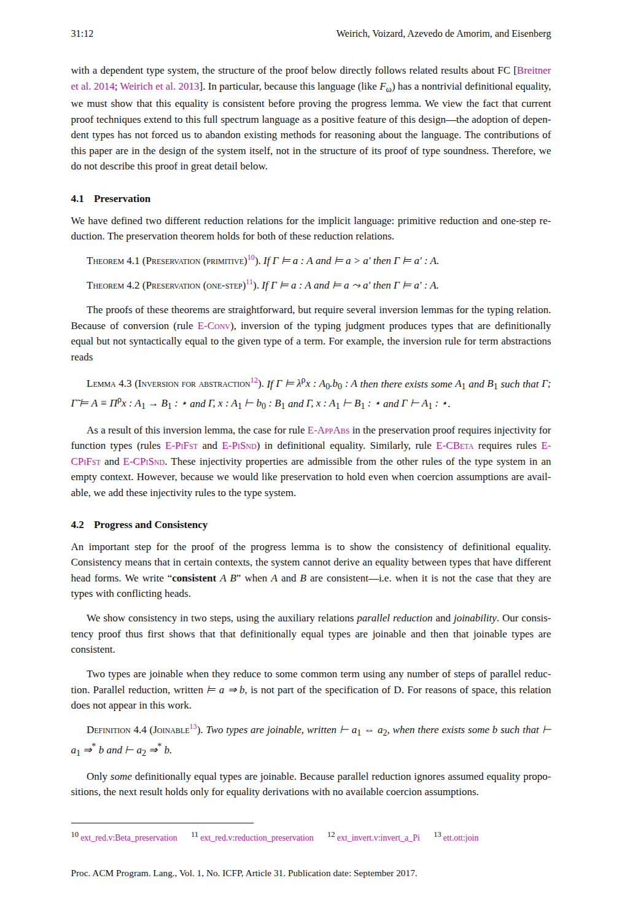31:12
Weirich, Voizard, Azevedo de Amorim, and Eisenberg
with a dependent type system, the structure of the proof below directly follows related results about FC [Breitner et al. 2014; Weirich et al. 2013]. In particular, because this language (like Fω) has a nontrivial definitional equality, we must show that this equality is consistent before proving the progress lemma. We view the fact that current proof techniques extend to this full spectrum language as a positive feature of this design—the adoption of dependent types has not forced us to abandon existing methods for reasoning about the language. The contributions of this paper are in the design of the system itself, not in the structure of its proof of type soundness. Therefore, we do not describe this proof in great detail below.
4.1 Preservation
We have defined two different reduction relations for the implicit language: primitive reduction and one-step reduction. The preservation theorem holds for both of these reduction relations.
Theorem 4.1 (Preservation (primitive)10). If Γ ⊨ a : A and ⊨ a > a′ then Γ ⊨ a′ : A.
Theorem 4.2 (Preservation (one-step)11). If Γ ⊨ a : A and ⊨ a ⤳ a′ then Γ ⊨ a′ : A.
The proofs of these theorems are straightforward, but require several inversion lemmas for the typing relation. Because of conversion (rule E-Conv), inversion of the typing judgment produces types that are definitionally equal but not syntactically equal to the given type of a term. For example, the inversion rule for term abstractions reads
Lemma 4.3 (Inversion for abstraction12). If Γ ⊨ λρx : A0.b0 : A then there exists some A1 and B1 such that Γ; Γ̃ ⊨ A ≡ Πρx : A1 → B1 : ⋆ and Γ, x : A1 ⊢ b0 : B1 and Γ, x : A1 ⊢ B1 : ⋆ and Γ ⊢ A1 : ⋆.
As a result of this inversion lemma, the case for rule E-AppAbs in the preservation proof requires injectivity for function types (rules E-PiFst and E-PiSnd) in definitional equality. Similarly, rule E-CBeta requires rules E-CPiFst and E-CPiSnd. These injectivity properties are admissible from the other rules of the type system in an empty context. However, because we would like preservation to hold even when coercion assumptions are available, we add these injectivity rules to the type system.
4.2 Progress and Consistency
An important step for the proof of the progress lemma is to show the consistency of definitional equality. Consistency means that in certain contexts, the system cannot derive an equality between types that have different head forms. We write “consistent A B” when A and B are consistent—i.e. when it is not the case that they are types with conflicting heads.
We show consistency in two steps, using the auxiliary relations parallel reduction and joinability. Our consistency proof thus first shows that that definitionally equal types are joinable and then that joinable types are consistent.
Two types are joinable when they reduce to some common term using any number of steps of parallel reduction. Parallel reduction, written ⊨ a ⇒ b, is not part of the specification of D. For reasons of space, this relation does not appear in this work.
Definition 4.4 (Joinable13). Two types are joinable, written ⊢ a1 ⇔ a2, when there exists some b such that ⊢ a1 ⇒* b and ⊢ a2 ⇒* b.
Only some definitionally equal types are joinable. Because parallel reduction ignores assumed equality propositions, the next result holds only for equality derivations with no available coercion assumptions.
10 ext_red.v:Beta_preservation
11 ext_red.v:reduction_preservation
12 ext_invert.v:invert_a_Pi
13 ett.ott:join
Proc. ACM Program. Lang., Vol. 1, No. ICFP, Article 31. Publication date: September 2017.